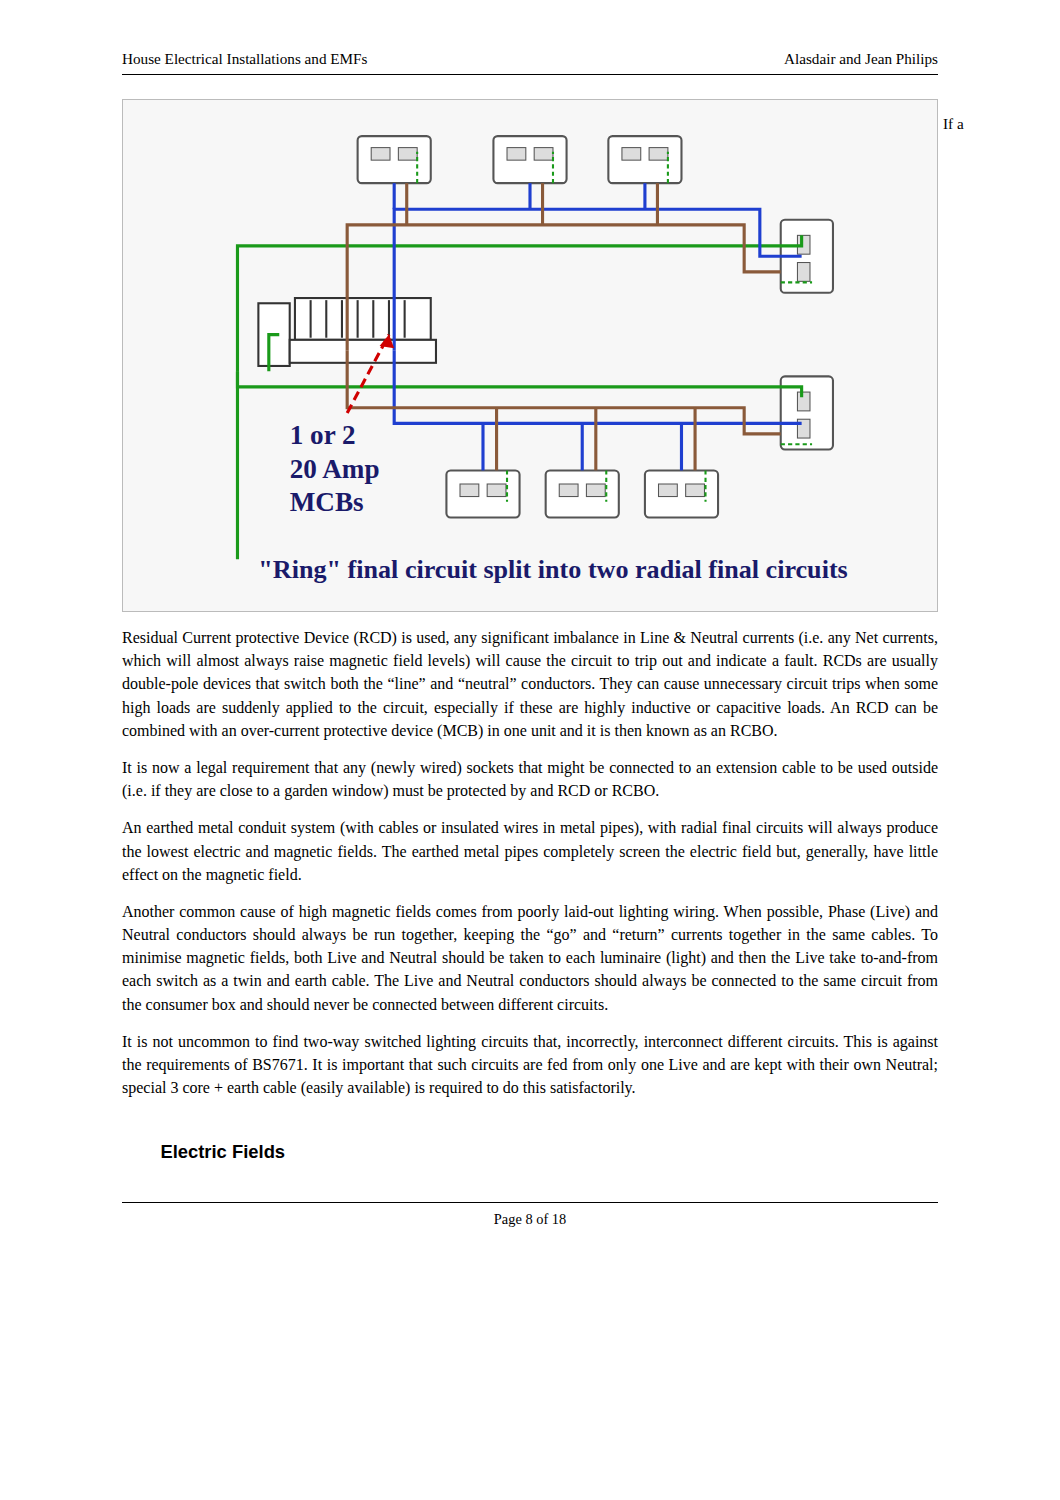House Electrical Installations and EMFs Alasdair and Jean Philips
If a
1 or 2 20 Amp MCBs "Ring" final circuit split into two radial final circuits
Residual Current protective Device (RCD) is used, any significant imbalance in Line & Neutral currents (i.e. any Net currents, which will almost always raise magnetic field levels) will cause the circuit to trip out and indicate a fault. RCDs are usually double-pole devices that switch both the “line” and “neutral” conductors. They can cause unnecessary circuit trips when some high loads are suddenly applied to the circuit, especially if these are highly inductive or capacitive loads. An RCD can be combined with an over-current protective device (MCB) in one unit and it is then known as an RCBO.
It is now a legal requirement that any (newly wired) sockets that might be connected to an extension cable to be used outside (i.e. if they are close to a garden window) must be protected by and RCD or RCBO.
An earthed metal conduit system (with cables or insulated wires in metal pipes), with radial final circuits will always produce the lowest electric and magnetic fields. The earthed metal pipes completely screen the electric field but, generally, have little effect on the magnetic field.
Another common cause of high magnetic fields comes from poorly laid-out lighting wiring. When possible, Phase (Live) and Neutral conductors should always be run together, keeping the “go” and “return” currents together in the same cables. To minimise magnetic fields, both Live and Neutral should be taken to each luminaire (light) and then the Live take to-and-from each switch as a twin and earth cable. The Live and Neutral conductors should always be connected to the same circuit from the consumer box and should never be connected between different circuits.
It is not uncommon to find two-way switched lighting circuits that, incorrectly, interconnect different circuits. This is against the requirements of BS7671. It is important that such circuits are fed from only one Live and are kept with their own Neutral; special 3 core + earth cable (easily available) is required to do this satisfactorily.
Electric Fields
Page 8 of 18